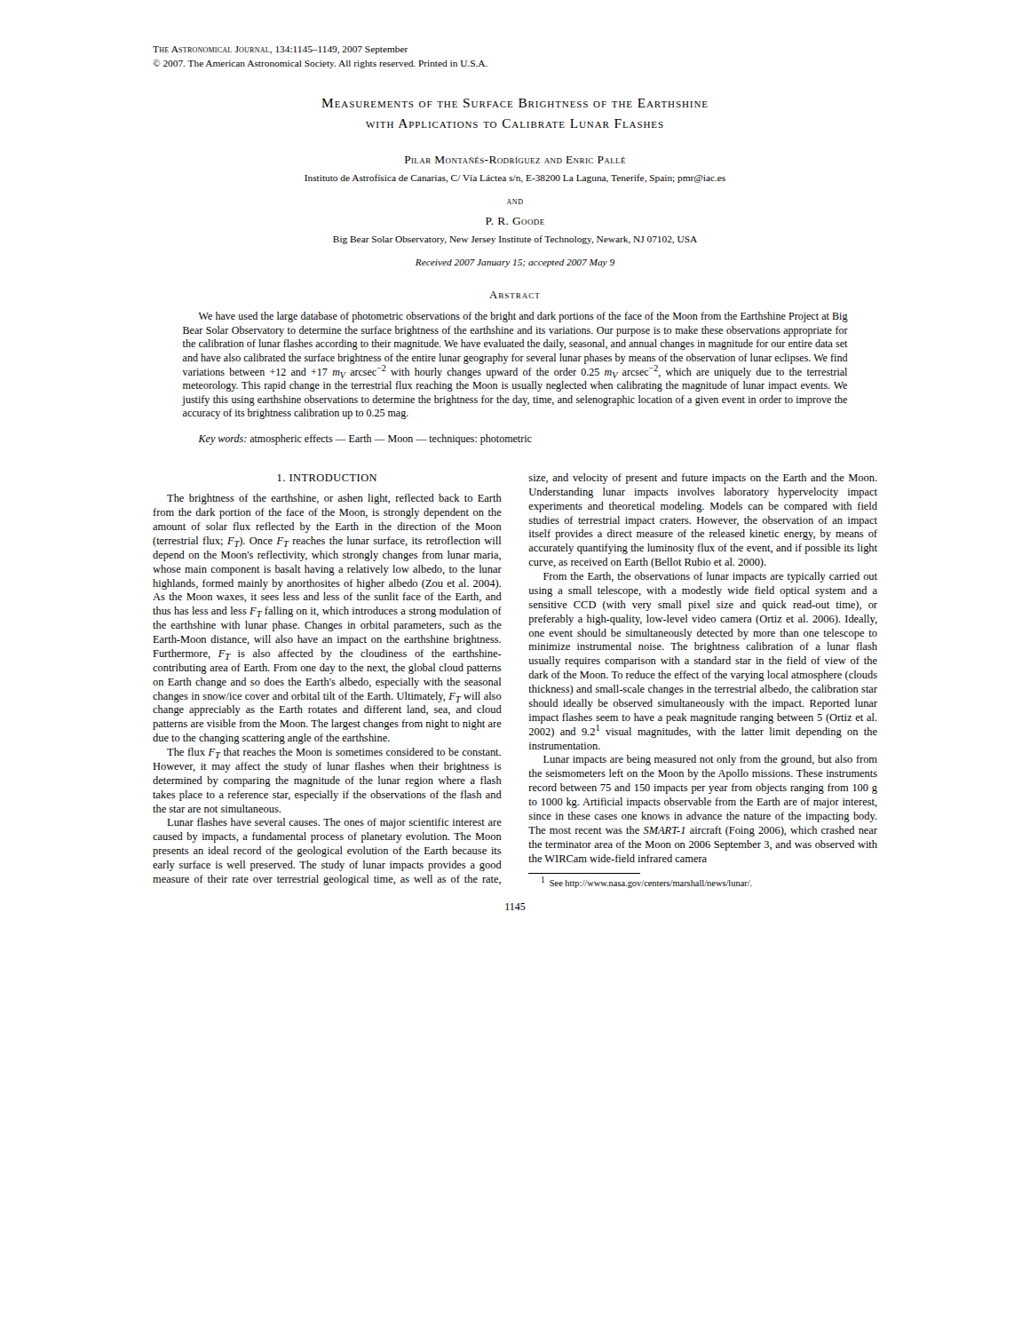The Astronomical Journal, 134:1145–1149, 2007 September
© 2007. The American Astronomical Society. All rights reserved. Printed in U.S.A.
Measurements of the Surface Brightness of the Earthshine
with Applications to Calibrate Lunar Flashes
Pilar Montañés-Rodríguez and Enric Pallé
Instituto de Astrofísica de Canarias, C/ Vía Láctea s/n, E-38200 La Laguna, Tenerife, Spain; pmr@iac.es
and
P. R. Goode
Big Bear Solar Observatory, New Jersey Institute of Technology, Newark, NJ 07102, USA
Received 2007 January 15; accepted 2007 May 9
Abstract
We have used the large database of photometric observations of the bright and dark portions of the face of the Moon from the Earthshine Project at Big Bear Solar Observatory to determine the surface brightness of the earthshine and its variations. Our purpose is to make these observations appropriate for the calibration of lunar flashes according to their magnitude. We have evaluated the daily, seasonal, and annual changes in magnitude for our entire data set and have also calibrated the surface brightness of the entire lunar geography for several lunar phases by means of the observation of lunar eclipses. We find variations between +12 and +17 mV arcsec−2 with hourly changes upward of the order 0.25 mV arcsec−2, which are uniquely due to the terrestrial meteorology. This rapid change in the terrestrial flux reaching the Moon is usually neglected when calibrating the magnitude of lunar impact events. We justify this using earthshine observations to determine the brightness for the day, time, and selenographic location of a given event in order to improve the accuracy of its brightness calibration up to 0.25 mag.
Key words: atmospheric effects — Earth — Moon — techniques: photometric
1. INTRODUCTION
The brightness of the earthshine, or ashen light, reflected back to Earth from the dark portion of the face of the Moon, is strongly dependent on the amount of solar flux reflected by the Earth in the direction of the Moon (terrestrial flux; FT). Once FT reaches the lunar surface, its retroflection will depend on the Moon's reflectivity, which strongly changes from lunar maria, whose main component is basalt having a relatively low albedo, to the lunar highlands, formed mainly by anorthosites of higher albedo (Zou et al. 2004). As the Moon waxes, it sees less and less of the sunlit face of the Earth, and thus has less and less FT falling on it, which introduces a strong modulation of the earthshine with lunar phase. Changes in orbital parameters, such as the Earth-Moon distance, will also have an impact on the earthshine brightness. Furthermore, FT is also affected by the cloudiness of the earthshine-contributing area of Earth. From one day to the next, the global cloud patterns on Earth change and so does the Earth's albedo, especially with the seasonal changes in snow/ice cover and orbital tilt of the Earth. Ultimately, FT will also change appreciably as the Earth rotates and different land, sea, and cloud patterns are visible from the Moon. The largest changes from night to night are due to the changing scattering angle of the earthshine.
The flux FT that reaches the Moon is sometimes considered to be constant. However, it may affect the study of lunar flashes when their brightness is determined by comparing the magnitude of the lunar region where a flash takes place to a reference star, especially if the observations of the flash and the star are not simultaneous.
Lunar flashes have several causes. The ones of major scientific interest are caused by impacts, a fundamental process of planetary evolution. The Moon presents an ideal record of the geological evolution of the Earth because its early surface is well preserved. The study of lunar impacts provides a good measure of their rate over terrestrial geological time, as well as of the rate, size, and velocity of present and future impacts on the Earth and the Moon. Understanding lunar impacts involves laboratory hypervelocity impact experiments and theoretical modeling. Models can be compared with field studies of terrestrial impact craters. However, the observation of an impact itself provides a direct measure of the released kinetic energy, by means of accurately quantifying the luminosity flux of the event, and if possible its light curve, as received on Earth (Bellot Rubio et al. 2000).
From the Earth, the observations of lunar impacts are typically carried out using a small telescope, with a modestly wide field optical system and a sensitive CCD (with very small pixel size and quick read-out time), or preferably a high-quality, low-level video camera (Ortiz et al. 2006). Ideally, one event should be simultaneously detected by more than one telescope to minimize instrumental noise. The brightness calibration of a lunar flash usually requires comparison with a standard star in the field of view of the dark of the Moon. To reduce the effect of the varying local atmosphere (clouds thickness) and small-scale changes in the terrestrial albedo, the calibration star should ideally be observed simultaneously with the impact. Reported lunar impact flashes seem to have a peak magnitude ranging between 5 (Ortiz et al. 2002) and 9.21 visual magnitudes, with the latter limit depending on the instrumentation.
Lunar impacts are being measured not only from the ground, but also from the seismometers left on the Moon by the Apollo missions. These instruments record between 75 and 150 impacts per year from objects ranging from 100 g to 1000 kg. Artificial impacts observable from the Earth are of major interest, since in these cases one knows in advance the nature of the impacting body. The most recent was the SMART-1 aircraft (Foing 2006), which crashed near the terminator area of the Moon on 2006 September 3, and was observed with the WIRCam wide-field infrared camera
1 See http://www.nasa.gov/centers/marshall/news/lunar/.
1145